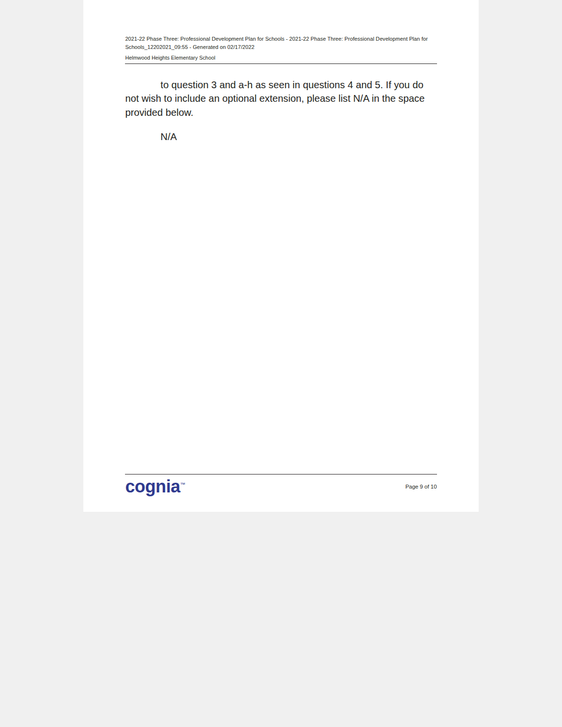2021-22 Phase Three: Professional Development Plan for Schools - 2021-22 Phase Three: Professional Development Plan for Schools_12202021_09:55 - Generated on 02/17/2022
Helmwood Heights Elementary School
to question 3 and a-h as seen in questions 4 and 5. If you do not wish to include an optional extension, please list N/A in the space provided below.
N/A
cognia™
Page 9 of 10